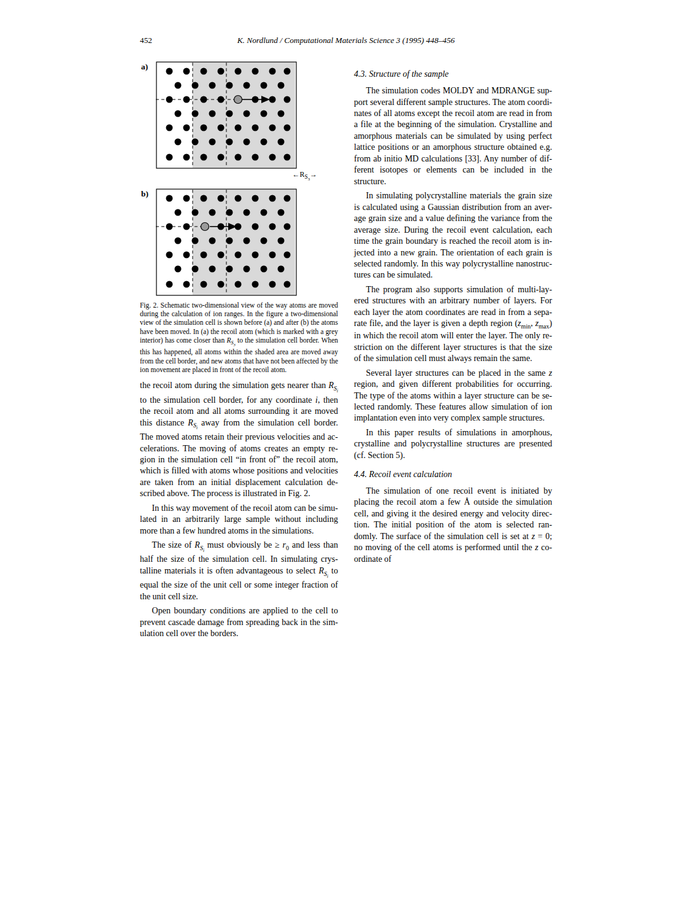452
K. Nordlund / Computational Materials Science 3 (1995) 448–456
a)
←RS3→
b)
Fig. 2. Schematic two-dimensional view of the way atoms are moved during the calculation of ion ranges. In the figure a two-dimensional view of the simulation cell is shown before (a) and after (b) the atoms have been moved. In (a) the recoil atom (which is marked with a grey interior) has come closer than RS3 to the simulation cell border. When this has happened, all atoms within the shaded area are moved away from the cell border, and new atoms that have not been affected by the ion movement are placed in front of the recoil atom.
the recoil atom during the simulation gets nearer than RSi to the simulation cell border, for any coordinate i, then the recoil atom and all atoms surrounding it are moved this distance RSi away from the simulation cell border. The moved atoms retain their previous velocities and accelerations. The moving of atoms creates an empty region in the simulation cell “in front of” the recoil atom, which is filled with atoms whose positions and velocities are taken from an initial displacement calculation described above. The process is illustrated in Fig. 2.
In this way movement of the recoil atom can be simulated in an arbitrarily large sample without including more than a few hundred atoms in the simulations.
The size of RSi must obviously be ≥ r0 and less than half the size of the simulation cell. In simulating crystalline materials it is often advantageous to select RSi to equal the size of the unit cell or some integer fraction of the unit cell size.
Open boundary conditions are applied to the cell to prevent cascade damage from spreading back in the simulation cell over the borders.
4.3. Structure of the sample
The simulation codes MOLDY and MDRANGE support several different sample structures. The atom coordinates of all atoms except the recoil atom are read in from a file at the beginning of the simulation. Crystalline and amorphous materials can be simulated by using perfect lattice positions or an amorphous structure obtained e.g. from ab initio MD calculations [33]. Any number of different isotopes or elements can be included in the structure.
In simulating polycrystalline materials the grain size is calculated using a Gaussian distribution from an average grain size and a value defining the variance from the average size. During the recoil event calculation, each time the grain boundary is reached the recoil atom is injected into a new grain. The orientation of each grain is selected randomly. In this way polycrystalline nanostructures can be simulated.
The program also supports simulation of multi-layered structures with an arbitrary number of layers. For each layer the atom coordinates are read in from a separate file, and the layer is given a depth region (zmin, zmax) in which the recoil atom will enter the layer. The only restriction on the different layer structures is that the size of the simulation cell must always remain the same.
Several layer structures can be placed in the same z region, and given different probabilities for occurring. The type of the atoms within a layer structure can be selected randomly. These features allow simulation of ion implantation even into very complex sample structures.
In this paper results of simulations in amorphous, crystalline and polycrystalline structures are presented (cf. Section 5).
4.4. Recoil event calculation
The simulation of one recoil event is initiated by placing the recoil atom a few Å outside the simulation cell, and giving it the desired energy and velocity direction. The initial position of the atom is selected randomly. The surface of the simulation cell is set at z = 0; no moving of the cell atoms is performed until the z coordinate of